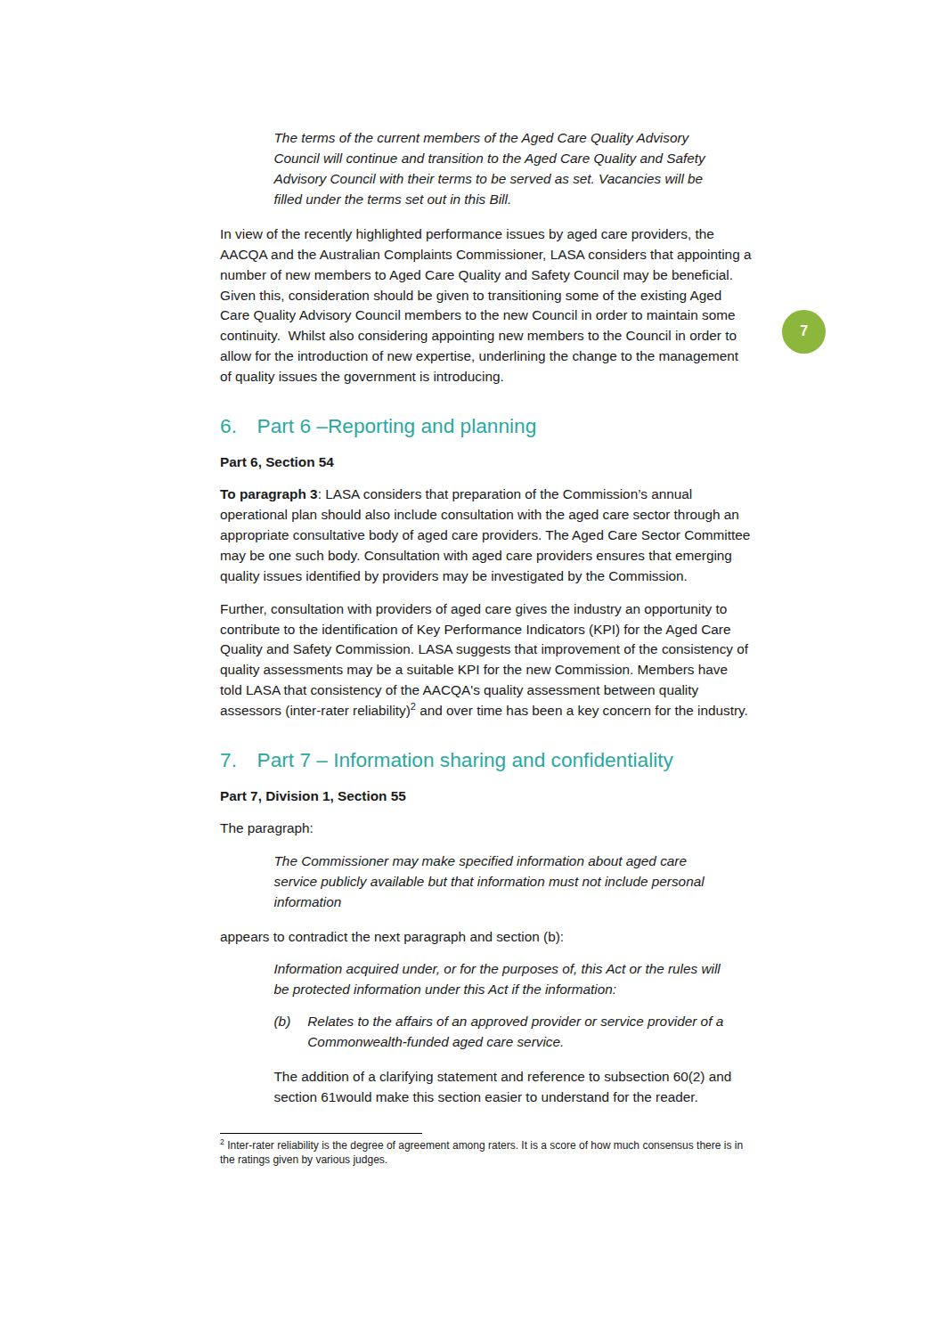7
The terms of the current members of the Aged Care Quality Advisory Council will continue and transition to the Aged Care Quality and Safety Advisory Council with their terms to be served as set. Vacancies will be filled under the terms set out in this Bill.
In view of the recently highlighted performance issues by aged care providers, the AACQA and the Australian Complaints Commissioner, LASA considers that appointing a number of new members to Aged Care Quality and Safety Council may be beneficial. Given this, consideration should be given to transitioning some of the existing Aged Care Quality Advisory Council members to the new Council in order to maintain some continuity. Whilst also considering appointing new members to the Council in order to allow for the introduction of new expertise, underlining the change to the management of quality issues the government is introducing.
6. Part 6 –Reporting and planning
Part 6, Section 54
To paragraph 3: LASA considers that preparation of the Commission’s annual operational plan should also include consultation with the aged care sector through an appropriate consultative body of aged care providers. The Aged Care Sector Committee may be one such body. Consultation with aged care providers ensures that emerging quality issues identified by providers may be investigated by the Commission.
Further, consultation with providers of aged care gives the industry an opportunity to contribute to the identification of Key Performance Indicators (KPI) for the Aged Care Quality and Safety Commission. LASA suggests that improvement of the consistency of quality assessments may be a suitable KPI for the new Commission. Members have told LASA that consistency of the AACQA's quality assessment between quality assessors (inter-rater reliability)2 and over time has been a key concern for the industry.
7. Part 7 – Information sharing and confidentiality
Part 7, Division 1, Section 55
The paragraph:
The Commissioner may make specified information about aged care service publicly available but that information must not include personal information
appears to contradict the next paragraph and section (b):
Information acquired under, or for the purposes of, this Act or the rules will be protected information under this Act if the information:
(b)
Relates to the affairs of an approved provider or service provider of a Commonwealth-funded aged care service.
The addition of a clarifying statement and reference to subsection 60(2) and section 61would make this section easier to understand for the reader.
2 Inter-rater reliability is the degree of agreement among raters. It is a score of how much consensus there is in the ratings given by various judges.